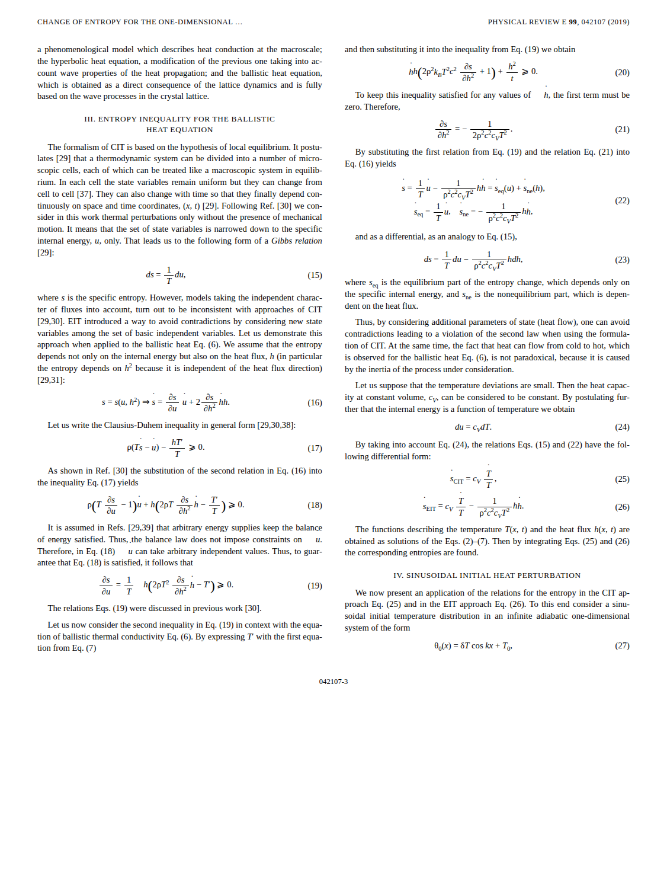Change of entropy for the one-dimensional …
Physical Review E 99, 042107 (2019)
a phenomenological model which describes heat conduction at the macroscale; the hyperbolic heat equation, a modification of the previous one taking into account wave properties of the heat propagation; and the ballistic heat equation, which is obtained as a direct consequence of the lattice dynamics and is fully based on the wave processes in the crystal lattice.
III. Entropy inequality for the ballistic
heat equation
The formalism of CIT is based on the hypothesis of local equilibrium. It postulates [29] that a thermodynamic system can be divided into a number of microscopic cells, each of which can be treated like a macroscopic system in equilibrium. In each cell the state variables remain uniform but they can change from cell to cell [37]. They can also change with time so that they finally depend continuously on space and time coordinates, (x, t) [29]. Following Ref. [30] we consider in this work thermal perturbations only without the presence of mechanical motion. It means that the set of state variables is narrowed down to the specific internal energy, u, only. That leads us to the following form of a Gibbs relation [29]:
ds = 1 T du,
(15)
where s is the specific entropy. However, models taking the independent character of fluxes into account, turn out to be inconsistent with approaches of CIT [29,30]. EIT introduced a way to avoid contradictions by considering new state variables among the set of basic independent variables. Let us demonstrate this approach when applied to the ballistic heat Eq. (6). We assume that the entropy depends not only on the internal energy but also on the heat flux, h (in particular the entropy depends on h2 because it is independent of the heat flux direction) [29,31]:
s = s(u, h2) ⇒ s = ∂s∂u u + 2∂s∂h2 hh.
(16)
Let us write the Clausius-Duhem inequality in general form [29,30,38]:
ρ(Ts − u) − hT′T ⩾ 0.
(17)
As shown in Ref. [30] the substitution of the second relation in Eq. (16) into the inequality Eq. (17) yields
ρ(T ∂s∂u − 1) u + h(2ρT ∂s∂h2 h − T′T) ⩾ 0.
(18)
It is assumed in Refs. [29,39] that arbitrary energy supplies keep the balance of energy satisfied. Thus, the balance law does not impose constraints on u. Therefore, in Eq. (18) u can take arbitrary independent values. Thus, to guarantee that Eq. (18) is satisfied, it follows that
∂s∂u = 1 T h(2ρT2 ∂s∂h2 h − T′) ⩾ 0.
(19)
The relations Eqs. (19) were discussed in previous work [30].
Let us now consider the second inequality in Eq. (19) in context with the equation of ballistic thermal conductivity Eq. (6). By expressing T′ with the first equation from Eq. (7)
and then substituting it into the inequality from Eq. (19) we obtain
hh(2ρ2kBT2c2 ∂s∂h2 + 1) + h2 t ⩾ 0.
(20)
To keep this inequality satisfied for any values of h, the first term must be zero. Therefore,
∂s∂h2 = − 12ρ2c2cVT2.
(21)
By substituting the first relation from Eq. (19) and the relation Eq. (21) into Eq. (16) yields
s = 1 T u − 1 ρ2c2cVT2 hh = seq(u) + sne(h),
seq = 1 T u, sne = − 1 ρ2c2cVT2 hh,
(22)
and as a differential, as an analogy to Eq. (15),
ds = 1 T du − 1 ρ2c2cVT2 hdh,
(23)
where seq is the equilibrium part of the entropy change, which depends only on the specific internal energy, and sne is the nonequilibrium part, which is dependent on the heat flux.
Thus, by considering additional parameters of state (heat flow), one can avoid contradictions leading to a violation of the second law when using the formulation of CIT. At the same time, the fact that heat can flow from cold to hot, which is observed for the ballistic heat Eq. (6), is not paradoxical, because it is caused by the inertia of the process under consideration.
Let us suppose that the temperature deviations are small. Then the heat capacity at constant volume, cV, can be considered to be constant. By postulating further that the internal energy is a function of temperature we obtain
du = cVdT.
(24)
By taking into account Eq. (24), the relations Eqs. (15) and (22) have the following differential form:
sCIT = cV TT,
(25)
sEIT = cV TT − 1 ρ2c2cVT2 hh.
(26)
The functions describing the temperature T(x, t) and the heat flux h(x, t) are obtained as solutions of the Eqs. (2)–(7). Then by integrating Eqs. (25) and (26) the corresponding entropies are found.
IV. Sinusoidal initial heat perturbation
We now present an application of the relations for the entropy in the CIT approach Eq. (25) and in the EIT approach Eq. (26). To this end consider a sinusoidal initial temperature distribution in an infinite adiabatic one-dimensional system of the form
θ0(x) = δT cos kx + T0,
(27)
042107-3